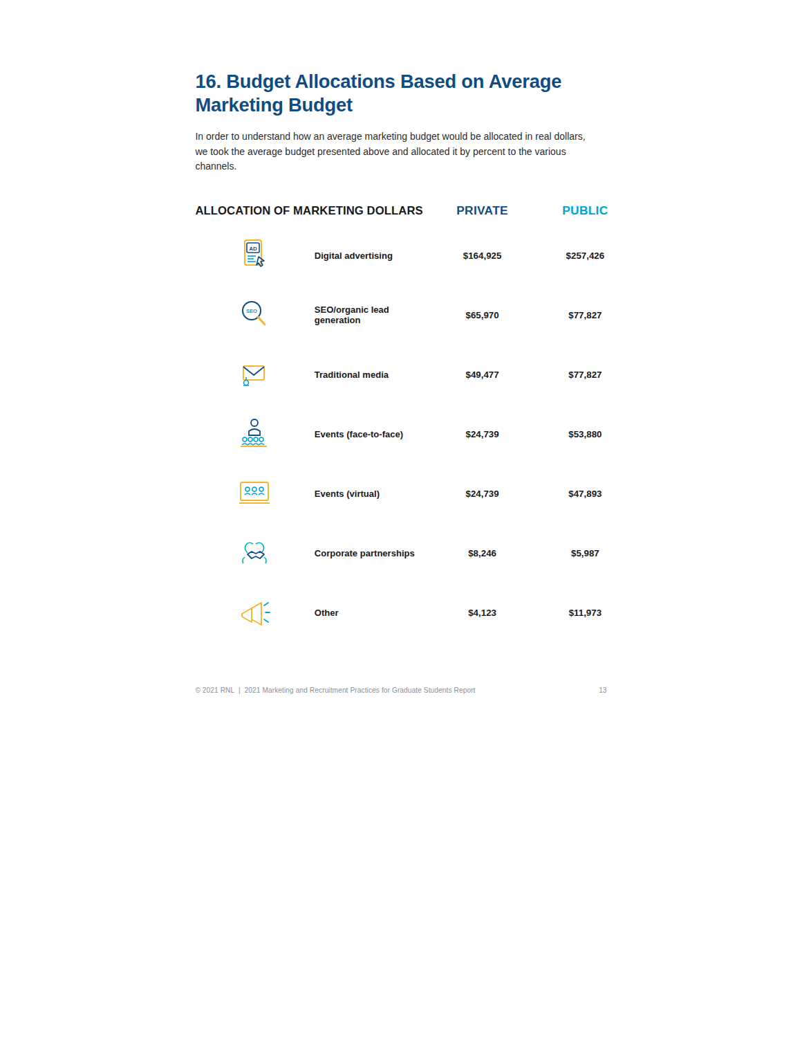16. Budget Allocations Based on Average Marketing Budget
In order to understand how an average marketing budget would be allocated in real dollars, we took the average budget presented above and allocated it by percent to the various channels.
| ALLOCATION OF MARKETING DOLLARS | PRIVATE | PUBLIC |
| --- | --- | --- |
| AD | Digital advertising | $164,925 | $257,426 |
| SEO | SEO/organic lead generation | $65,970 | $77,827 |
| | Traditional media | $49,477 | $77,827 |
| | Events (face-to-face) | $24,739 | $53,880 |
| | Events (virtual) | $24,739 | $47,893 |
| | Corporate partnerships | $8,246 | $5,987 |
| | Other | $4,123 | $11,973 |
© 2021 RNL | 2021 Marketing and Recruitment Practices for Graduate Students Report
13